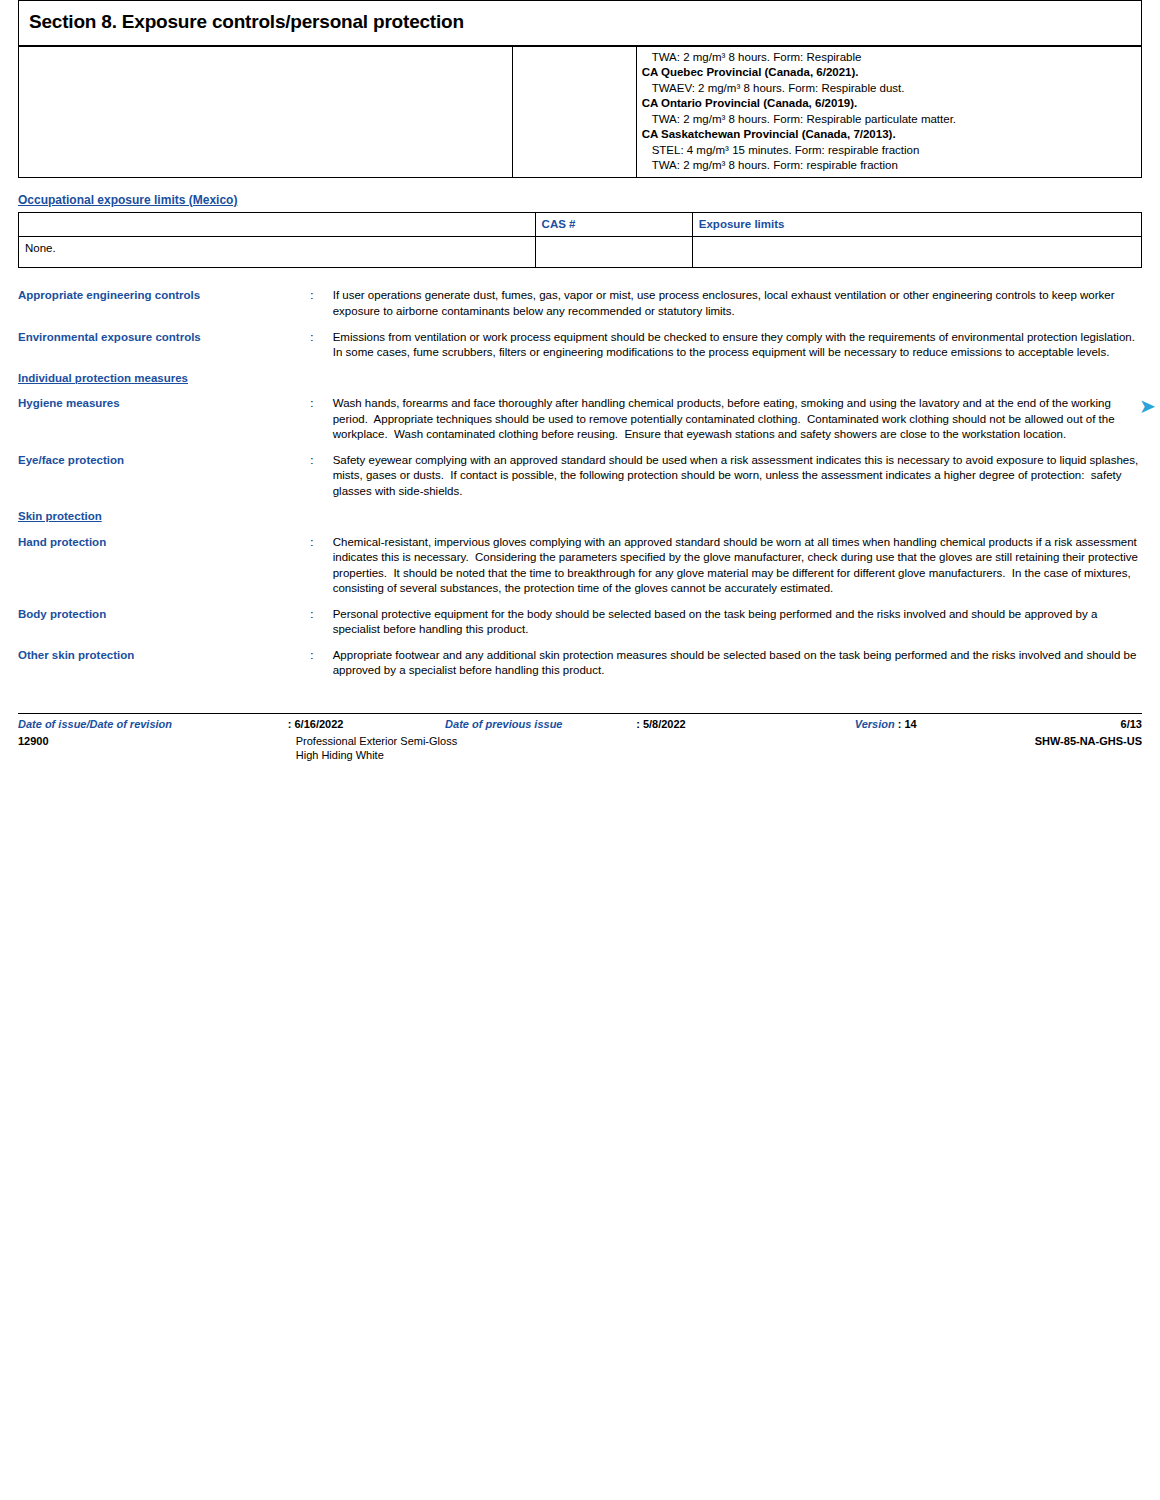Section 8. Exposure controls/personal protection
| | | TWA: 2 mg/m³ 8 hours. Form: Respirable CA Quebec Provincial (Canada, 6/2021). TWAEV: 2 mg/m³ 8 hours. Form: Respirable dust. CA Ontario Provincial (Canada, 6/2019). TWA: 2 mg/m³ 8 hours. Form: Respirable particulate matter. CA Saskatchewan Provincial (Canada, 7/2013). STEL: 4 mg/m³ 15 minutes. Form: respirable fraction TWA: 2 mg/m³ 8 hours. Form: respirable fraction |
Occupational exposure limits (Mexico)
| | CAS # | Exposure limits |
| --- | --- | --- |
| None. | | |
| Appropriate engineering controls | : | If user operations generate dust, fumes, gas, vapor or mist, use process enclosures, local exhaust ventilation or other engineering controls to keep worker exposure to airborne contaminants below any recommended or statutory limits. |
| Environmental exposure controls | : | Emissions from ventilation or work process equipment should be checked to ensure they comply with the requirements of environmental protection legislation. In some cases, fume scrubbers, filters or engineering modifications to the process equipment will be necessary to reduce emissions to acceptable levels. |
| Individual protection measures |
| Hygiene measures | : | ➤ Wash hands, forearms and face thoroughly after handling chemical products, before eating, smoking and using the lavatory and at the end of the working period. Appropriate techniques should be used to remove potentially contaminated clothing. Contaminated work clothing should not be allowed out of the workplace. Wash contaminated clothing before reusing. Ensure that eyewash stations and safety showers are close to the workstation location. |
| Eye/face protection | : | Safety eyewear complying with an approved standard should be used when a risk assessment indicates this is necessary to avoid exposure to liquid splashes, mists, gases or dusts. If contact is possible, the following protection should be worn, unless the assessment indicates a higher degree of protection: safety glasses with side-shields. |
| Skin protection |
| Hand protection | : | Chemical-resistant, impervious gloves complying with an approved standard should be worn at all times when handling chemical products if a risk assessment indicates this is necessary. Considering the parameters specified by the glove manufacturer, check during use that the gloves are still retaining their protective properties. It should be noted that the time to breakthrough for any glove material may be different for different glove manufacturers. In the case of mixtures, consisting of several substances, the protection time of the gloves cannot be accurately estimated. |
| Body protection | : | Personal protective equipment for the body should be selected based on the task being performed and the risks involved and should be approved by a specialist before handling this product. |
| Other skin protection | : | Appropriate footwear and any additional skin protection measures should be selected based on the task being performed and the risks involved and should be approved by a specialist before handling this product. |
| Date of issue/Date of revision | : 6/16/2022 | Date of previous issue | : 5/8/2022 | Version | : 14 | 6/13 |
| 12900 | Professional Exterior Semi-Gloss High Hiding White | SHW-85-NA-GHS-US |